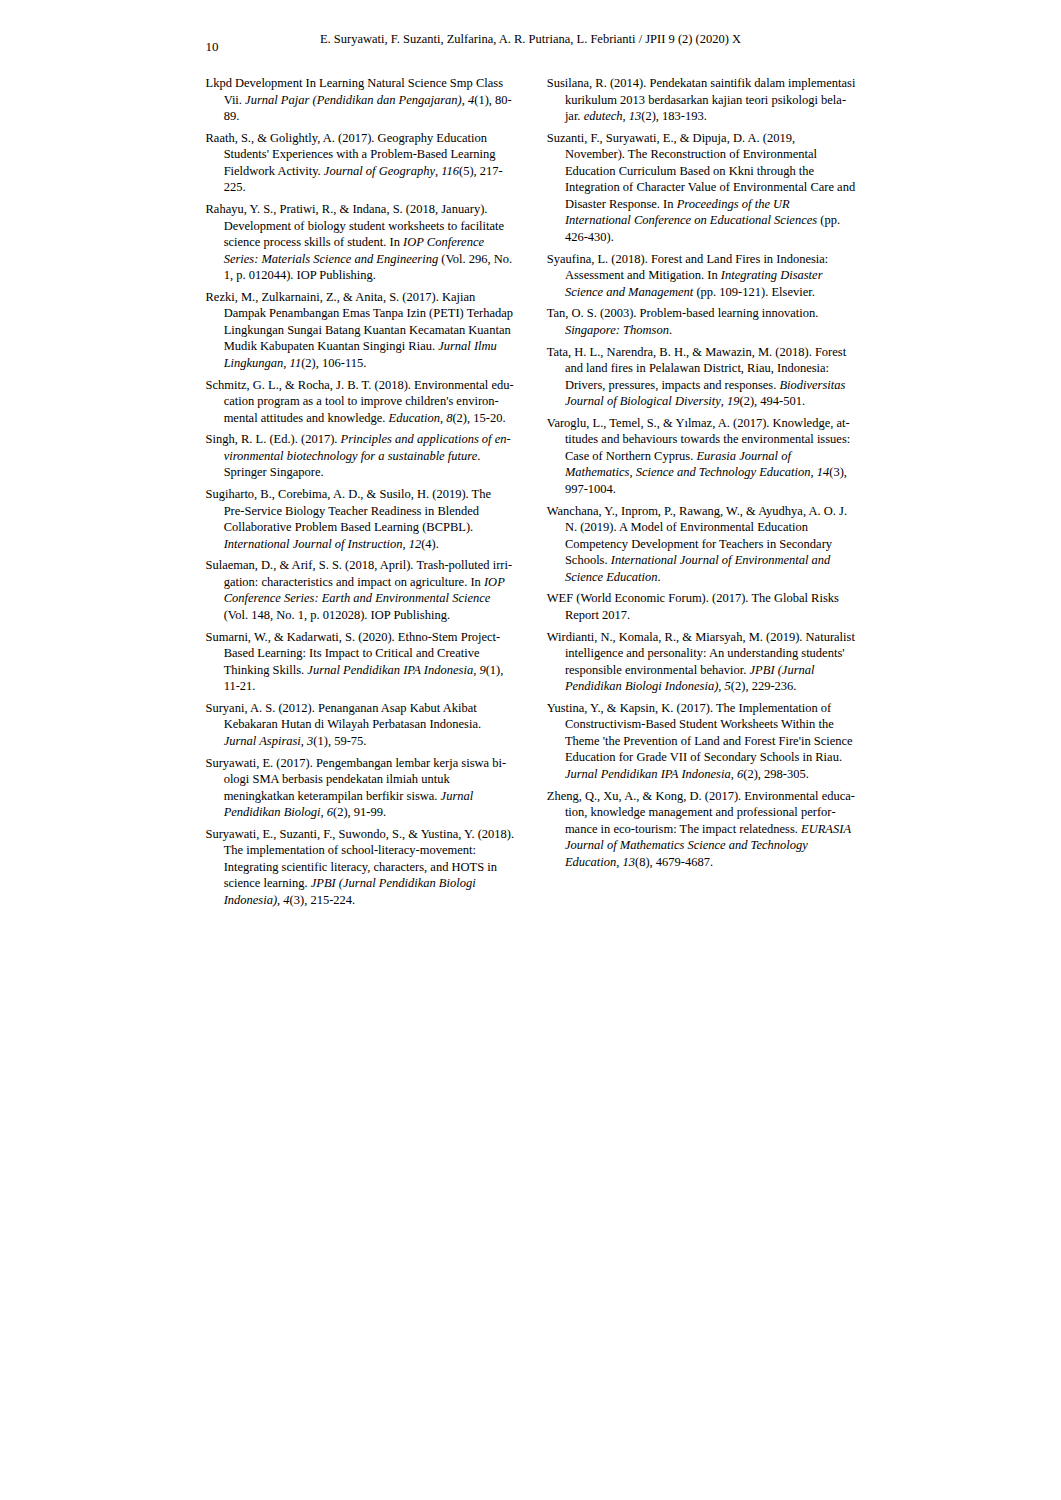10
E. Suryawati, F. Suzanti, Zulfarina, A. R. Putriana, L. Febrianti / JPII 9 (2) (2020) X
Lkpd Development In Learning Natural Science Smp Class Vii. Jurnal Pajar (Pendidikan dan Pengajaran), 4(1), 80-89.
Raath, S., & Golightly, A. (2017). Geography Education Students' Experiences with a Problem-Based Learning Fieldwork Activity. Journal of Geography, 116(5), 217-225.
Rahayu, Y. S., Pratiwi, R., & Indana, S. (2018, January). Development of biology student worksheets to facilitate science process skills of student. In IOP Conference Series: Materials Science and Engineering (Vol. 296, No. 1, p. 012044). IOP Publishing.
Rezki, M., Zulkarnaini, Z., & Anita, S. (2017). Kajian Dampak Penambangan Emas Tanpa Izin (PETI) Terhadap Lingkungan Sungai Batang Kuantan Kecamatan Kuantan Mudik Kabupaten Kuantan Singingi Riau. Jurnal Ilmu Lingkungan, 11(2), 106-115.
Schmitz, G. L., & Rocha, J. B. T. (2018). Environmental education program as a tool to improve children's environmental attitudes and knowledge. Education, 8(2), 15-20.
Singh, R. L. (Ed.). (2017). Principles and applications of environmental biotechnology for a sustainable future. Springer Singapore.
Sugiharto, B., Corebima, A. D., & Susilo, H. (2019). The Pre-Service Biology Teacher Readiness in Blended Collaborative Problem Based Learning (BCPBL). International Journal of Instruction, 12(4).
Sulaeman, D., & Arif, S. S. (2018, April). Trash-polluted irrigation: characteristics and impact on agriculture. In IOP Conference Series: Earth and Environmental Science (Vol. 148, No. 1, p. 012028). IOP Publishing.
Sumarni, W., & Kadarwati, S. (2020). Ethno-Stem Project-Based Learning: Its Impact to Critical and Creative Thinking Skills. Jurnal Pendidikan IPA Indonesia, 9(1), 11-21.
Suryani, A. S. (2012). Penanganan Asap Kabut Akibat Kebakaran Hutan di Wilayah Perbatasan Indonesia. Jurnal Aspirasi, 3(1), 59-75.
Suryawati, E. (2017). Pengembangan lembar kerja siswa biologi SMA berbasis pendekatan ilmiah untuk meningkatkan keterampilan berfikir siswa. Jurnal Pendidikan Biologi, 6(2), 91-99.
Suryawati, E., Suzanti, F., Suwondo, S., & Yustina, Y. (2018). The implementation of school-literacy-movement: Integrating scientific literacy, characters, and HOTS in science learning. JPBI (Jurnal Pendidikan Biologi Indonesia), 4(3), 215-224.
Susilana, R. (2014). Pendekatan saintifik dalam implementasi kurikulum 2013 berdasarkan kajian teori psikologi belajar. edutech, 13(2), 183-193.
Suzanti, F., Suryawati, E., & Dipuja, D. A. (2019, November). The Reconstruction of Environmental Education Curriculum Based on Kkni through the Integration of Character Value of Environmental Care and Disaster Response. In Proceedings of the UR International Conference on Educational Sciences (pp. 426-430).
Syaufina, L. (2018). Forest and Land Fires in Indonesia: Assessment and Mitigation. In Integrating Disaster Science and Management (pp. 109-121). Elsevier.
Tan, O. S. (2003). Problem-based learning innovation. Singapore: Thomson.
Tata, H. L., Narendra, B. H., & Mawazin, M. (2018). Forest and land fires in Pelalawan District, Riau, Indonesia: Drivers, pressures, impacts and responses. Biodiversitas Journal of Biological Diversity, 19(2), 494-501.
Varoglu, L., Temel, S., & Yılmaz, A. (2017). Knowledge, attitudes and behaviours towards the environmental issues: Case of Northern Cyprus. Eurasia Journal of Mathematics, Science and Technology Education, 14(3), 997-1004.
Wanchana, Y., Inprom, P., Rawang, W., & Ayudhya, A. O. J. N. (2019). A Model of Environmental Education Competency Development for Teachers in Secondary Schools. International Journal of Environmental and Science Education.
WEF (World Economic Forum). (2017). The Global Risks Report 2017.
Wirdianti, N., Komala, R., & Miarsyah, M. (2019). Naturalist intelligence and personality: An understanding students' responsible environmental behavior. JPBI (Jurnal Pendidikan Biologi Indonesia), 5(2), 229-236.
Yustina, Y., & Kapsin, K. (2017). The Implementation of Constructivism-Based Student Worksheets Within the Theme 'the Prevention of Land and Forest Fire'in Science Education for Grade VII of Secondary Schools in Riau. Jurnal Pendidikan IPA Indonesia, 6(2), 298-305.
Zheng, Q., Xu, A., & Kong, D. (2017). Environmental education, knowledge management and professional performance in eco-tourism: The impact relatedness. EURASIA Journal of Mathematics Science and Technology Education, 13(8), 4679-4687.